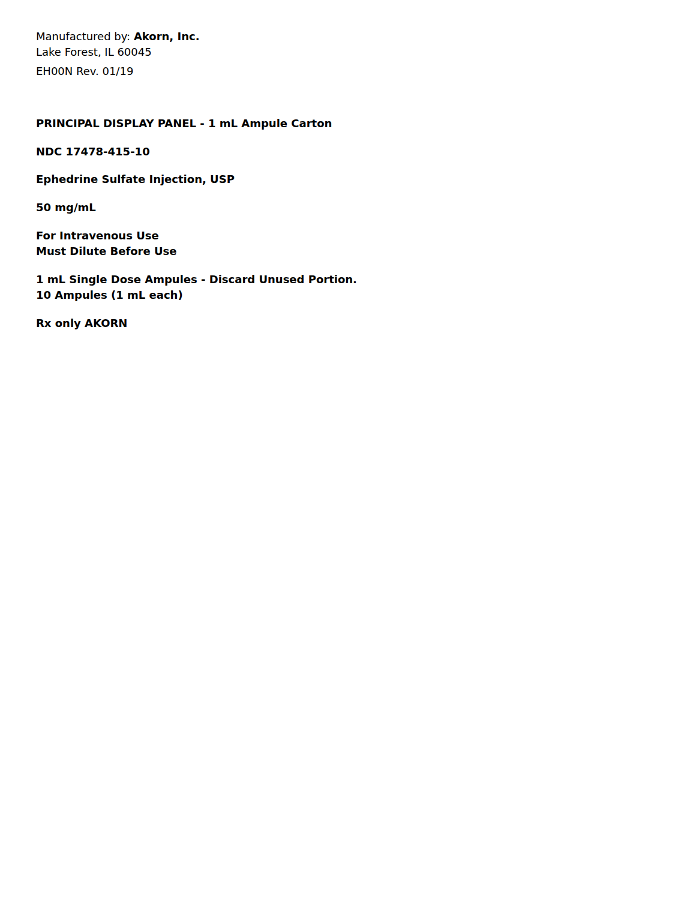Manufactured by: Akorn, Inc.
Lake Forest, IL 60045
EH00N Rev. 01/19
PRINCIPAL DISPLAY PANEL - 1 mL Ampule Carton
NDC 17478-415-10
Ephedrine Sulfate Injection, USP
50 mg/mL
For Intravenous Use
Must Dilute Before Use
1 mL Single Dose Ampules - Discard Unused Portion.
10 Ampules (1 mL each)
Rx only AKORN